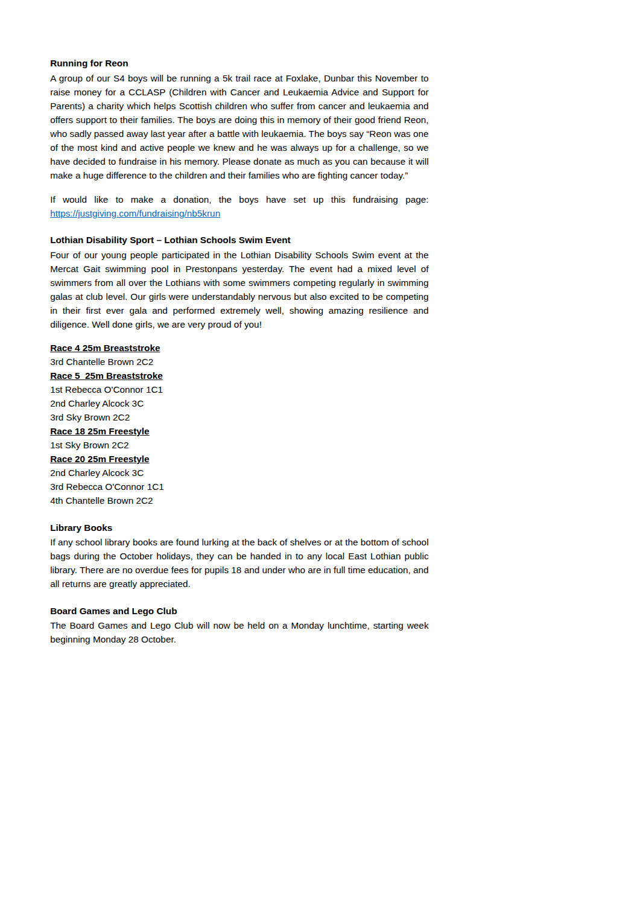Running for Reon
A group of our S4 boys will be running a 5k trail race at Foxlake, Dunbar this November to raise money for a CCLASP (Children with Cancer and Leukaemia Advice and Support for Parents) a charity which helps Scottish children who suffer from cancer and leukaemia and offers support to their families. The boys are doing this in memory of their good friend Reon, who sadly passed away last year after a battle with leukaemia. The boys say “Reon was one of the most kind and active people we knew and he was always up for a challenge, so we have decided to fundraise in his memory. Please donate as much as you can because it will make a huge difference to the children and their families who are fighting cancer today.”
If would like to make a donation, the boys have set up this fundraising page:
https://justgiving.com/fundraising/nb5krun
Lothian Disability Sport – Lothian Schools Swim Event
Four of our young people participated in the Lothian Disability Schools Swim event at the Mercat Gait swimming pool in Prestonpans yesterday. The event had a mixed level of swimmers from all over the Lothians with some swimmers competing regularly in swimming galas at club level. Our girls were understandably nervous but also excited to be competing in their first ever gala and performed extremely well, showing amazing resilience and diligence. Well done girls, we are very proud of you!
Race 4 25m Breaststroke
3rd Chantelle Brown 2C2
Race 5 25m Breaststroke
1st Rebecca O'Connor 1C1
2nd Charley Alcock 3C
3rd Sky Brown 2C2
Race 18 25m Freestyle
1st Sky Brown 2C2
Race 20 25m Freestyle
2nd Charley Alcock 3C
3rd Rebecca O'Connor 1C1
4th Chantelle Brown 2C2
Library Books
If any school library books are found lurking at the back of shelves or at the bottom of school bags during the October holidays, they can be handed in to any local East Lothian public library. There are no overdue fees for pupils 18 and under who are in full time education, and all returns are greatly appreciated.
Board Games and Lego Club
The Board Games and Lego Club will now be held on a Monday lunchtime, starting week beginning Monday 28 October.